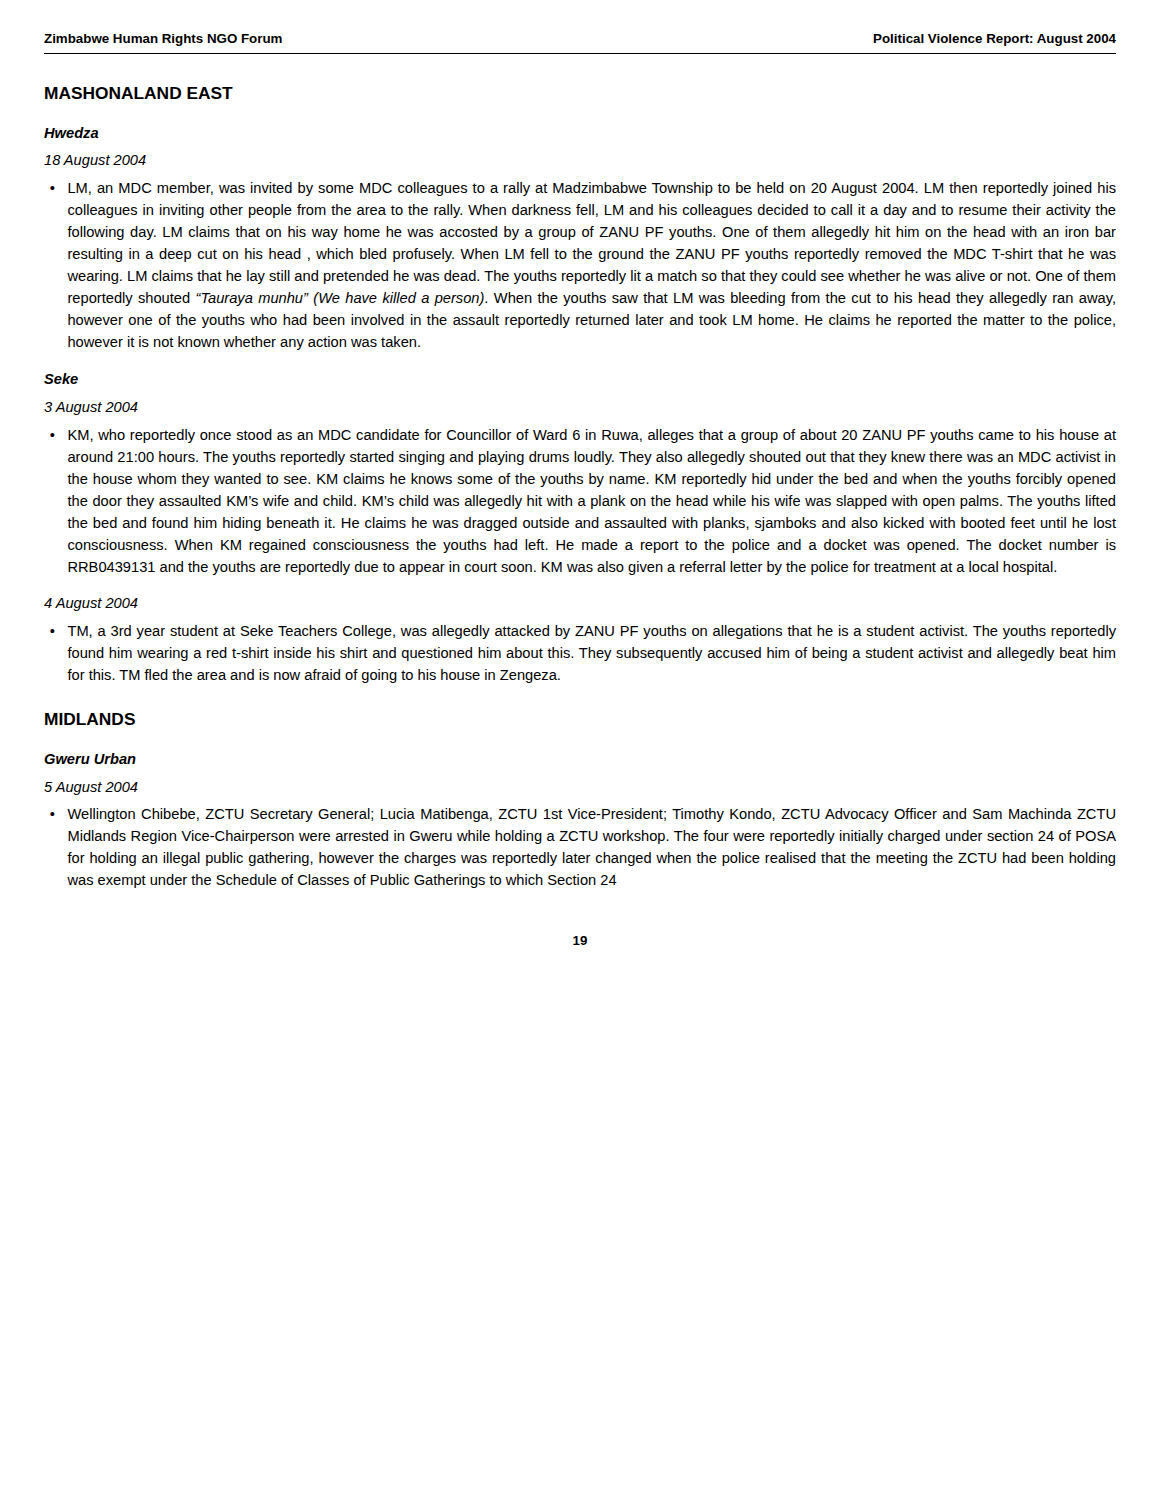Zimbabwe Human Rights NGO Forum Political Violence Report: August 2004
MASHONALAND EAST
Hwedza
18 August 2004
LM, an MDC member, was invited by some MDC colleagues to a rally at Madzimbabwe Township to be held on 20 August 2004. LM then reportedly joined his colleagues in inviting other people from the area to the rally. When darkness fell, LM and his colleagues decided to call it a day and to resume their activity the following day. LM claims that on his way home he was accosted by a group of ZANU PF youths. One of them allegedly hit him on the head with an iron bar resulting in a deep cut on his head , which bled profusely. When LM fell to the ground the ZANU PF youths reportedly removed the MDC T-shirt that he was wearing. LM claims that he lay still and pretended he was dead. The youths reportedly lit a match so that they could see whether he was alive or not. One of them reportedly shouted “Tauraya munhu” (We have killed a person). When the youths saw that LM was bleeding from the cut to his head they allegedly ran away, however one of the youths who had been involved in the assault reportedly returned later and took LM home. He claims he reported the matter to the police, however it is not known whether any action was taken.
Seke
3 August 2004
KM, who reportedly once stood as an MDC candidate for Councillor of Ward 6 in Ruwa, alleges that a group of about 20 ZANU PF youths came to his house at around 21:00 hours. The youths reportedly started singing and playing drums loudly. They also allegedly shouted out that they knew there was an MDC activist in the house whom they wanted to see. KM claims he knows some of the youths by name. KM reportedly hid under the bed and when the youths forcibly opened the door they assaulted KM’s wife and child. KM’s child was allegedly hit with a plank on the head while his wife was slapped with open palms. The youths lifted the bed and found him hiding beneath it. He claims he was dragged outside and assaulted with planks, sjamboks and also kicked with booted feet until he lost consciousness. When KM regained consciousness the youths had left. He made a report to the police and a docket was opened. The docket number is RRB0439131 and the youths are reportedly due to appear in court soon. KM was also given a referral letter by the police for treatment at a local hospital.
4 August 2004
TM, a 3rd year student at Seke Teachers College, was allegedly attacked by ZANU PF youths on allegations that he is a student activist. The youths reportedly found him wearing a red t-shirt inside his shirt and questioned him about this. They subsequently accused him of being a student activist and allegedly beat him for this. TM fled the area and is now afraid of going to his house in Zengeza.
MIDLANDS
Gweru Urban
5 August 2004
Wellington Chibebe, ZCTU Secretary General; Lucia Matibenga, ZCTU 1st Vice-President; Timothy Kondo, ZCTU Advocacy Officer and Sam Machinda ZCTU Midlands Region Vice-Chairperson were arrested in Gweru while holding a ZCTU workshop. The four were reportedly initially charged under section 24 of POSA for holding an illegal public gathering, however the charges was reportedly later changed when the police realised that the meeting the ZCTU had been holding was exempt under the Schedule of Classes of Public Gatherings to which Section 24
19